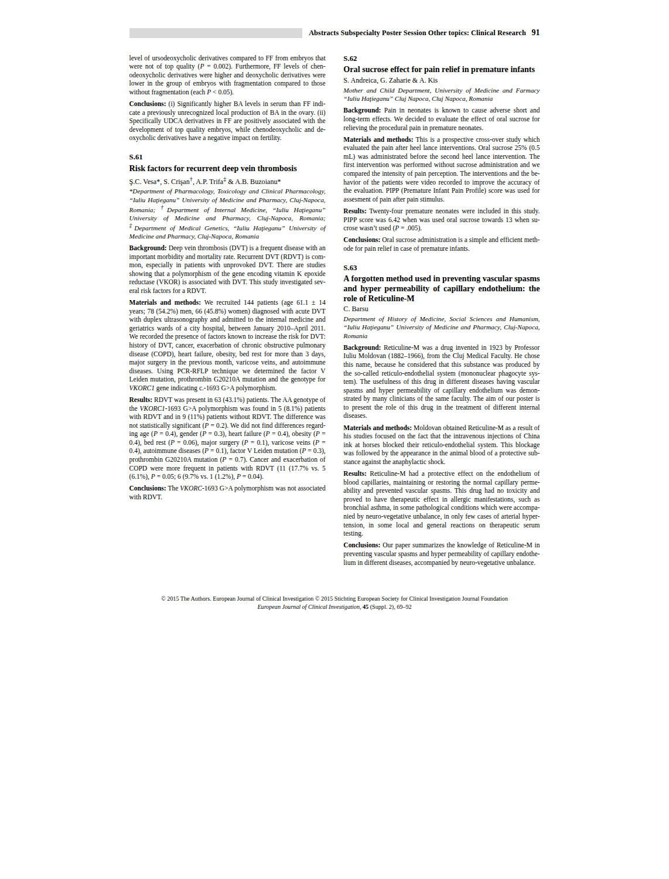Abstracts Subspecialty Poster Session Other topics: Clinical Research
91
level of ursodeoxycholic derivatives compared to FF from embryos that were not of top quality (P = 0.002). Furthermore, FF levels of chenodeoxycholic derivatives were higher and deoxycholic derivatives were lower in the group of embryos with fragmentation compared to those without fragmentation (each P < 0.05).
Conclusions: (i) Significantly higher BA levels in serum than FF indicate a previously unrecognized local production of BA in the ovary. (ii) Specifically UDCA derivatives in FF are positively associated with the development of top quality embryos, while chenodeoxycholic and deoxycholic derivatives have a negative impact on fertility.
S.61
Risk factors for recurrent deep vein thrombosis
Ş.C. Vesa*, S. Crişan†, A.P. Trifa‡ & A.B. Buzoianu*
*Department of Pharmacology, Toxicology and Clinical Pharmacology, “Iuliu Haţieganu” University of Medicine and Pharmacy, Cluj-Napoca, Romania; †Department of Internal Medicine, “Iuliu Haţieganu” University of Medicine and Pharmacy, Cluj-Napoca, Romania; ‡Department of Medical Genetics, “Iuliu Haţieganu” University of Medicine and Pharmacy, Cluj-Napoca, Romania
Background: Deep vein thrombosis (DVT) is a frequent disease with an important morbidity and mortality rate. Recurrent DVT (RDVT) is common, especially in patients with unprovoked DVT. There are studies showing that a polymorphism of the gene encoding vitamin K epoxide reductase (VKOR) is associated with DVT. This study investigated several risk factors for a RDVT.
Materials and methods: We recruited 144 patients (age 61.1 ± 14 years; 78 (54.2%) men, 66 (45.8%) women) diagnosed with acute DVT with duplex ultrasonography and admitted to the internal medicine and geriatrics wards of a city hospital, between January 2010–April 2011. We recorded the presence of factors known to increase the risk for DVT: history of DVT, cancer, exacerbation of chronic obstructive pulmonary disease (COPD), heart failure, obesity, bed rest for more than 3 days, major surgery in the previous month, varicose veins, and autoimmune diseases. Using PCR-RFLP technique we determined the factor V Leiden mutation, prothrombin G20210A mutation and the genotype for VKORC1 gene indicating c.-1693 G>A polymorphism.
Results: RDVT was present in 63 (43.1%) patients. The AA genotype of the VKORC1-1693 G>A polymorphism was found in 5 (8.1%) patients with RDVT and in 9 (11%) patients without RDVT. The difference was not statistically significant (P = 0.2). We did not find differences regarding age (P = 0.4), gender (P = 0.3), heart failure (P = 0.4), obesity (P = 0.4), bed rest (P = 0.06), major surgery (P = 0.1), varicose veins (P = 0.4), autoimmune diseases (P = 0.1), factor V Leiden mutation (P = 0.3), prothrombin G20210A mutation (P = 0.7). Cancer and exacerbation of COPD were more frequent in patients with RDVT (11 (17.7% vs. 5 (6.1%), P = 0.05; 6 (9.7% vs. 1 (1.2%), P = 0.04).
Conclusions: The VKORC-1693 G>A polymorphism was not associated with RDVT.
S.62
Oral sucrose effect for pain relief in premature infants
S. Andreica, G. Zaharie & A. Kis
Mother and Child Department, University of Medicine and Farmacy “Iuliu Haţieganu” Cluj Napoca, Cluj Napoca, Romania
Background: Pain in neonates is known to cause adverse short and long-term effects. We decided to evaluate the effect of oral sucrose for relieving the procedural pain in premature neonates.
Materials and methods: This is a prospective cross-over study which evaluated the pain after heel lance interventions. Oral sucrose 25% (0.5 mL) was administrated before the second heel lance intervention. The first intervention was performed without sucrose administration and we compared the intensity of pain perception. The interventions and the behavior of the patients were video recorded to improve the accuracy of the evaluation. PIPP (Premature Infant Pain Profile) score was used for assesment of pain after pain stimulus.
Results: Twenty-four premature neonates were included in this study. PIPP score was 6.42 when was used oral sucrose towards 13 when sucrose wasn’t used (P = .005).
Conclusions: Oral sucrose administration is a simple and efficient methode for pain relief in case of premature infants.
S.63
A forgotten method used in preventing vascular spasms and hyper permeability of capillary endothelium: the role of Reticuline-M
C. Barsu
Department of History of Medicine, Social Sciences and Humanism, “Iuliu Haţieganu” University of Medicine and Pharmacy, Cluj-Napoca, Romania
Background: Reticuline-M was a drug invented in 1923 by Professor Iuliu Moldovan (1882–1966), from the Cluj Medical Faculty. He chose this name, because he considered that this substance was produced by the so-called reticulo-endothelial system (mononuclear phagocyte system). The usefulness of this drug in different diseases having vascular spasms and hyper permeability of capillary endothelium was demonstrated by many clinicians of the same faculty. The aim of our poster is to present the role of this drug in the treatment of different internal diseases.
Materials and methods: Moldovan obtained Reticuline-M as a result of his studies focused on the fact that the intravenous injections of China ink at horses blocked their reticulo-endothelial system. This blockage was followed by the appearance in the animal blood of a protective substance against the anaphylactic shock.
Results: Reticuline-M had a protective effect on the endothelium of blood capillaries, maintaining or restoring the normal capillary permeability and prevented vascular spasms. This drug had no toxicity and proved to have therapeutic effect in allergic manifestations, such as bronchial asthma, in some pathological conditions which were accompanied by neuro-vegetative unbalance, in only few cases of arterial hypertension, in some local and general reactions on therapeutic serum testing.
Conclusions: Our paper summarizes the knowledge of Reticuline-M in preventing vascular spasms and hyper permeability of capillary endothelium in different diseases, accompanied by neuro-vegetative unbalance.
© 2015 The Authors. European Journal of Clinical Investigation © 2015 Stichting European Society for Clinical Investigation Journal Foundation
European Journal of Clinical Investigation, 45 (Suppl. 2), 69–92